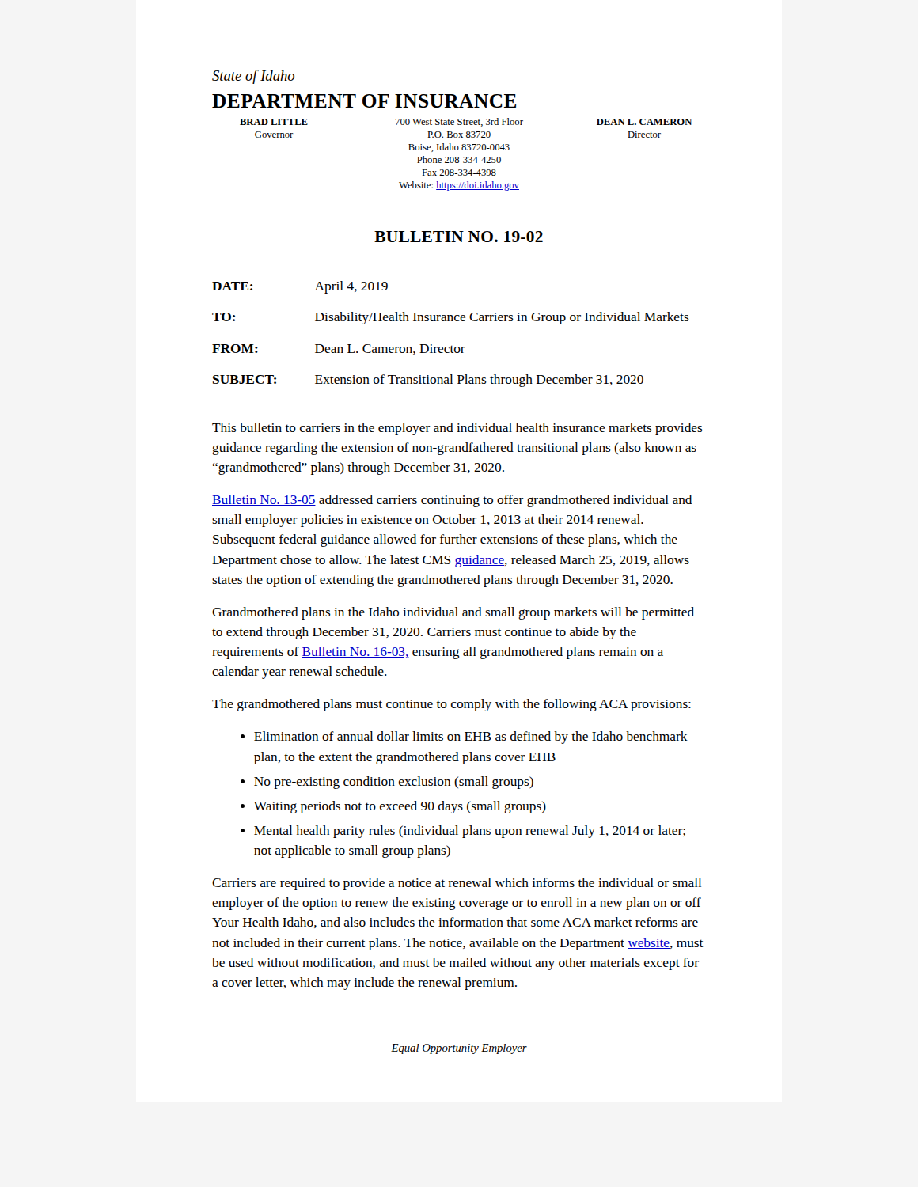State of Idaho
DEPARTMENT OF INSURANCE
| BRAD LITTLE Governor | 700 West State Street, 3rd Floor P.O. Box 83720 Boise, Idaho 83720-0043 Phone 208-334-4250 Fax 208-334-4398 Website: https://doi.idaho.gov | DEAN L. CAMERON Director |
BULLETIN NO. 19-02
| DATE: | April 4, 2019 |
| TO: | Disability/Health Insurance Carriers in Group or Individual Markets |
| FROM: | Dean L. Cameron, Director |
| SUBJECT: | Extension of Transitional Plans through December 31, 2020 |
This bulletin to carriers in the employer and individual health insurance markets provides guidance regarding the extension of non-grandfathered transitional plans (also known as “grandmothered” plans) through December 31, 2020.
Bulletin No. 13-05 addressed carriers continuing to offer grandmothered individual and small employer policies in existence on October 1, 2013 at their 2014 renewal. Subsequent federal guidance allowed for further extensions of these plans, which the Department chose to allow. The latest CMS guidance, released March 25, 2019, allows states the option of extending the grandmothered plans through December 31, 2020.
Grandmothered plans in the Idaho individual and small group markets will be permitted to extend through December 31, 2020. Carriers must continue to abide by the requirements of Bulletin No. 16-03, ensuring all grandmothered plans remain on a calendar year renewal schedule.
The grandmothered plans must continue to comply with the following ACA provisions:
Elimination of annual dollar limits on EHB as defined by the Idaho benchmark plan, to the extent the grandmothered plans cover EHB
No pre-existing condition exclusion (small groups)
Waiting periods not to exceed 90 days (small groups)
Mental health parity rules (individual plans upon renewal July 1, 2014 or later; not applicable to small group plans)
Carriers are required to provide a notice at renewal which informs the individual or small employer of the option to renew the existing coverage or to enroll in a new plan on or off Your Health Idaho, and also includes the information that some ACA market reforms are not included in their current plans. The notice, available on the Department website, must be used without modification, and must be mailed without any other materials except for a cover letter, which may include the renewal premium.
Equal Opportunity Employer